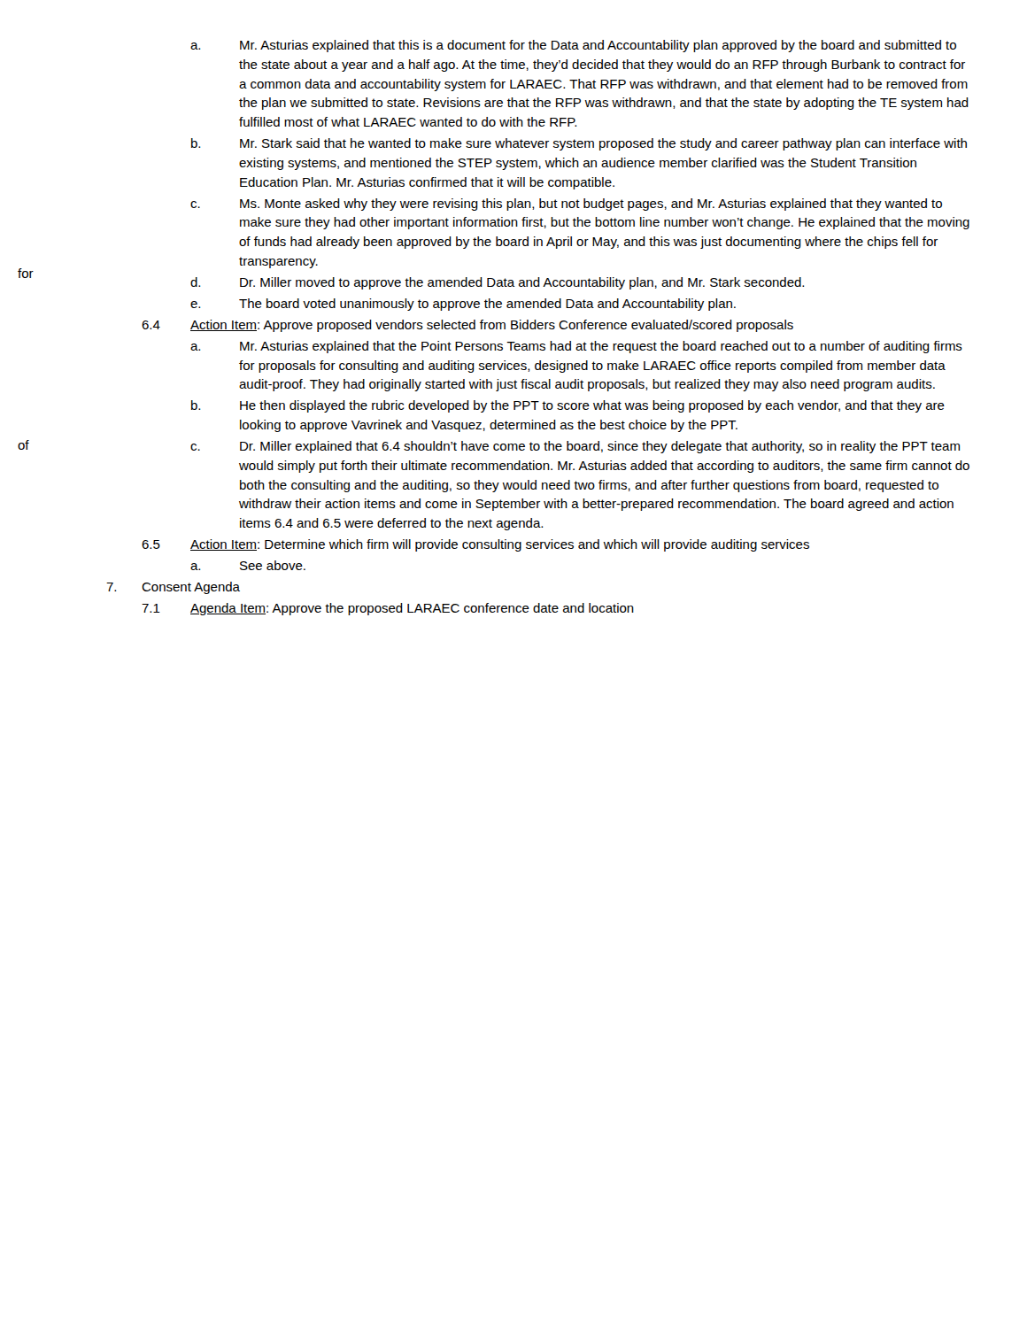for of
a.
Mr. Asturias explained that this is a document for the Data and Accountability plan approved by the board and submitted to the state about a year and a half ago. At the time, they’d decided that they would do an RFP through Burbank to contract for a common data and accountability system for LARAEC. That RFP was withdrawn, and that element had to be removed from the plan we submitted to state. Revisions are that the RFP was withdrawn, and that the state by adopting the TE system had fulfilled most of what LARAEC wanted to do with the RFP.
b.
Mr. Stark said that he wanted to make sure whatever system proposed the study and career pathway plan can interface with existing systems, and mentioned the STEP system, which an audience member clarified was the Student Transition Education Plan. Mr. Asturias confirmed that it will be compatible.
c.
Ms. Monte asked why they were revising this plan, but not budget pages, and Mr. Asturias explained that they wanted to make sure they had other important information first, but the bottom line number won’t change. He explained that the moving of funds had already been approved by the board in April or May, and this was just documenting where the chips fell for transparency.
d.
Dr. Miller moved to approve the amended Data and Accountability plan, and Mr. Stark seconded.
e.
The board voted unanimously to approve the amended Data and Accountability plan.
6.4
Action Item: Approve proposed vendors selected from Bidders Conference evaluated/scored proposals
a.
Mr. Asturias explained that the Point Persons Teams had at the request the board reached out to a number of auditing firms for proposals for consulting and auditing services, designed to make LARAEC office reports compiled from member data audit-proof. They had originally started with just fiscal audit proposals, but realized they may also need program audits.
b.
He then displayed the rubric developed by the PPT to score what was being proposed by each vendor, and that they are looking to approve Vavrinek and Vasquez, determined as the best choice by the PPT.
c.
Dr. Miller explained that 6.4 shouldn’t have come to the board, since they delegate that authority, so in reality the PPT team would simply put forth their ultimate recommendation. Mr. Asturias added that according to auditors, the same firm cannot do both the consulting and the auditing, so they would need two firms, and after further questions from board, requested to withdraw their action items and come in September with a better-prepared recommendation. The board agreed and action items 6.4 and 6.5 were deferred to the next agenda.
6.5
Action Item: Determine which firm will provide consulting services and which will provide auditing services
a.
See above.
7.
Consent Agenda
7.1
Agenda Item: Approve the proposed LARAEC conference date and location